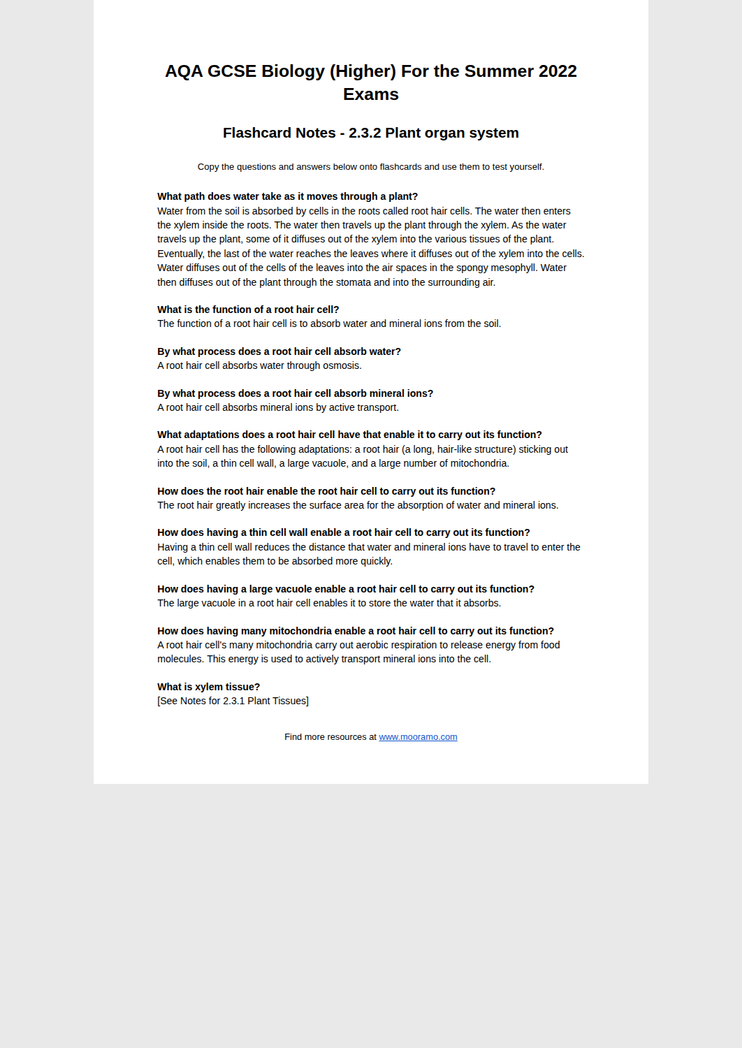AQA GCSE Biology (Higher) For the Summer 2022 Exams
Flashcard Notes - 2.3.2 Plant organ system
Copy the questions and answers below onto flashcards and use them to test yourself.
What path does water take as it moves through a plant?
Water from the soil is absorbed by cells in the roots called root hair cells. The water then enters the xylem inside the roots. The water then travels up the plant through the xylem. As the water travels up the plant, some of it diffuses out of the xylem into the various tissues of the plant. Eventually, the last of the water reaches the leaves where it diffuses out of the xylem into the cells. Water diffuses out of the cells of the leaves into the air spaces in the spongy mesophyll. Water then diffuses out of the plant through the stomata and into the surrounding air.
What is the function of a root hair cell?
The function of a root hair cell is to absorb water and mineral ions from the soil.
By what process does a root hair cell absorb water?
A root hair cell absorbs water through osmosis.
By what process does a root hair cell absorb mineral ions?
A root hair cell absorbs mineral ions by active transport.
What adaptations does a root hair cell have that enable it to carry out its function?
A root hair cell has the following adaptations: a root hair (a long, hair-like structure) sticking out into the soil, a thin cell wall, a large vacuole, and a large number of mitochondria.
How does the root hair enable the root hair cell to carry out its function?
The root hair greatly increases the surface area for the absorption of water and mineral ions.
How does having a thin cell wall enable a root hair cell to carry out its function?
Having a thin cell wall reduces the distance that water and mineral ions have to travel to enter the cell, which enables them to be absorbed more quickly.
How does having a large vacuole enable a root hair cell to carry out its function?
The large vacuole in a root hair cell enables it to store the water that it absorbs.
How does having many mitochondria enable a root hair cell to carry out its function?
A root hair cell's many mitochondria carry out aerobic respiration to release energy from food molecules. This energy is used to actively transport mineral ions into the cell.
What is xylem tissue?
[See Notes for 2.3.1 Plant Tissues]
Find more resources at www.mooramo.com